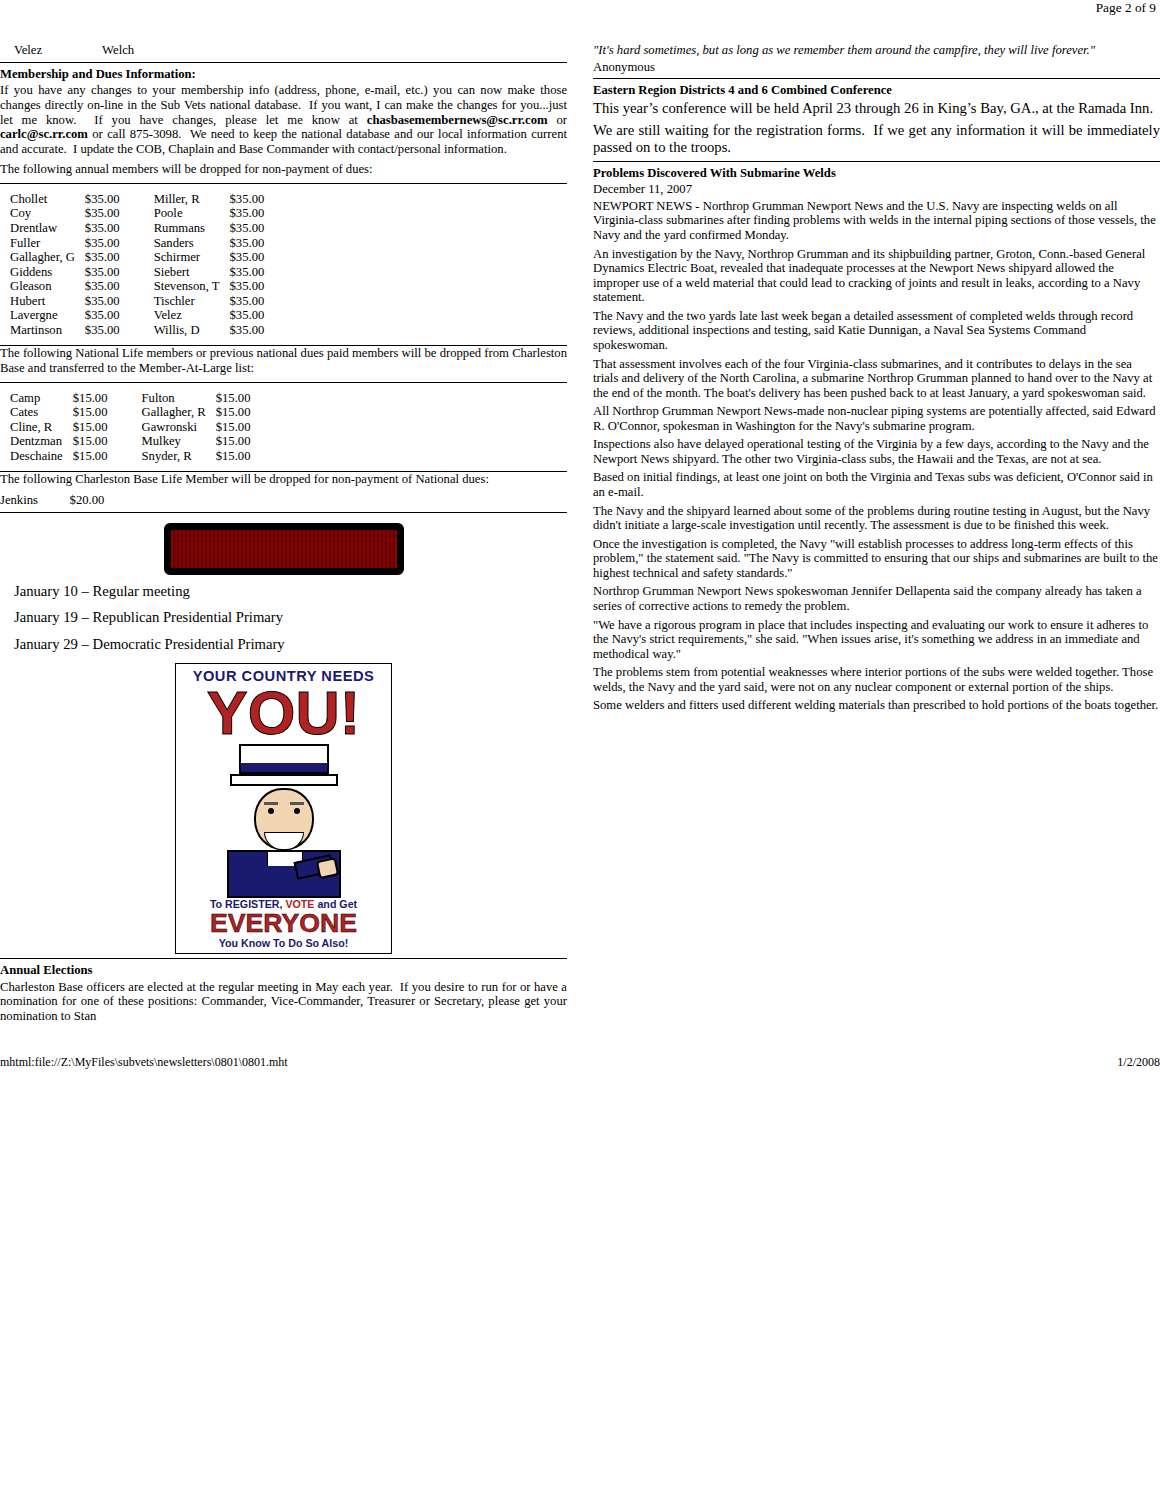Page 2 of 9
Velez Welch
Membership and Dues Information:
If you have any changes to your membership info (address, phone, e-mail, etc.) you can now make those changes directly on-line in the Sub Vets national database. If you want, I can make the changes for you...just let me know. If you have changes, please let me know at chasbasemembernews@sc.rr.com or carlc@sc.rr.com or call 875-3098. We need to keep the national database and our local information current and accurate. I update the COB, Chaplain and Base Commander with contact/personal information.
The following annual members will be dropped for non-payment of dues:
| Chollet | $35.00 | Miller, R | $35.00 |
| Coy | $35.00 | Poole | $35.00 |
| Drentlaw | $35.00 | Rummans | $35.00 |
| Fuller | $35.00 | Sanders | $35.00 |
| Gallagher, G | $35.00 | Schirmer | $35.00 |
| Giddens | $35.00 | Siebert | $35.00 |
| Gleason | $35.00 | Stevenson, T | $35.00 |
| Hubert | $35.00 | Tischler | $35.00 |
| Lavergne | $35.00 | Velez | $35.00 |
| Martinson | $35.00 | Willis, D | $35.00 |
The following National Life members or previous national dues paid members will be dropped from Charleston Base and transferred to the Member-At-Large list:
| Camp | $15.00 | Fulton | $15.00 |
| Cates | $15.00 | Gallagher, R | $15.00 |
| Cline, R | $15.00 | Gawronski | $15.00 |
| Dentzman | $15.00 | Mulkey | $15.00 |
| Deschaine | $15.00 | Snyder, R | $15.00 |
The following Charleston Base Life Member will be dropped for non-payment of National dues:
Jenkins $20.00
January 10 – Regular meeting
January 19 – Republican Presidential Primary
January 29 – Democratic Presidential Primary
YOUR COUNTRY NEEDS
YOU!
To REGISTER, VOTE and Get
EVERYONE
You Know To Do So Also!
Annual Elections
Charleston Base officers are elected at the regular meeting in May each year. If you desire to run for or have a nomination for one of these positions: Commander, Vice-Commander, Treasurer or Secretary, please get your nomination to Stan
"It's hard sometimes, but as long as we remember them around the campfire, they will live forever."
Anonymous
Eastern Region Districts 4 and 6 Combined Conference
This year’s conference will be held April 23 through 26 in King’s Bay, GA., at the Ramada Inn.
We are still waiting for the registration forms. If we get any information it will be immediately passed on to the troops.
Problems Discovered With Submarine Welds
December 11, 2007
NEWPORT NEWS - Northrop Grumman Newport News and the U.S. Navy are inspecting welds on all Virginia-class submarines after finding problems with welds in the internal piping sections of those vessels, the Navy and the yard confirmed Monday.
An investigation by the Navy, Northrop Grumman and its shipbuilding partner, Groton, Conn.-based General Dynamics Electric Boat, revealed that inadequate processes at the Newport News shipyard allowed the improper use of a weld material that could lead to cracking of joints and result in leaks, according to a Navy statement.
The Navy and the two yards late last week began a detailed assessment of completed welds through record reviews, additional inspections and testing, said Katie Dunnigan, a Naval Sea Systems Command spokeswoman.
That assessment involves each of the four Virginia-class submarines, and it contributes to delays in the sea trials and delivery of the North Carolina, a submarine Northrop Grumman planned to hand over to the Navy at the end of the month. The boat's delivery has been pushed back to at least January, a yard spokeswoman said.
All Northrop Grumman Newport News-made non-nuclear piping systems are potentially affected, said Edward R. O'Connor, spokesman in Washington for the Navy's submarine program.
Inspections also have delayed operational testing of the Virginia by a few days, according to the Navy and the Newport News shipyard. The other two Virginia-class subs, the Hawaii and the Texas, are not at sea.
Based on initial findings, at least one joint on both the Virginia and Texas subs was deficient, O'Connor said in an e-mail.
The Navy and the shipyard learned about some of the problems during routine testing in August, but the Navy didn't initiate a large-scale investigation until recently. The assessment is due to be finished this week.
Once the investigation is completed, the Navy "will establish processes to address long-term effects of this problem," the statement said. "The Navy is committed to ensuring that our ships and submarines are built to the highest technical and safety standards."
Northrop Grumman Newport News spokeswoman Jennifer Dellapenta said the company already has taken a series of corrective actions to remedy the problem.
"We have a rigorous program in place that includes inspecting and evaluating our work to ensure it adheres to the Navy's strict requirements," she said. "When issues arise, it's something we address in an immediate and methodical way."
The problems stem from potential weaknesses where interior portions of the subs were welded together. Those welds, the Navy and the yard said, were not on any nuclear component or external portion of the ships.
Some welders and fitters used different welding materials than prescribed to hold portions of the boats together.
mhtml:file://Z:\MyFiles\subvets\newsletters\0801\0801.mht 1/2/2008